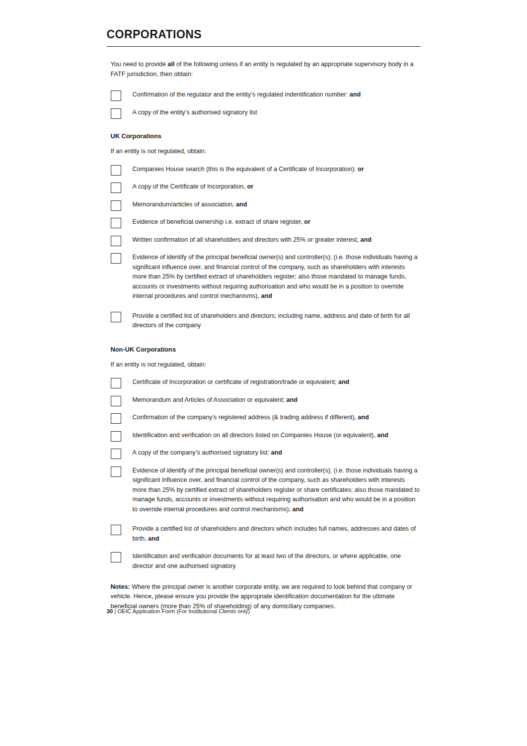CORPORATIONS
You need to provide all of the following unless if an entity is regulated by an appropriate supervisory body in a FATF jurisdiction, then obtain:
Confirmation of the regulator and the entity’s regulated indentification number: and
A copy of the entity’s authorised signatory list
UK Corporations
If an entity is not regulated, obtain:
Companies House search (this is the equivalent of a Certificate of Incorporation): or
A copy of the Certificate of Incorporation, or
Memorandum/articles of association, and
Evidence of beneficial ownership i.e. extract of share register, or
Written confirmation of all shareholders and directors with 25% or greater interest, and
Evidence of identify of the principal beneficial owner(s) and controller(s); (i.e. those individuals having a significant influence over, and financial control of the company, such as shareholders with interests more than 25% by certified extract of shareholders register; also those mandated to manage funds, accounts or investments without requiring authorisation and who would be in a position to override internal procedures and control mechanisms), and
Provide a certified list of shareholders and directors; including name, address and date of birth for all directors of the company
Non-UK Corporations
If an entity is not regulated, obtain:
Certificate of Incorporation or certificate of registration/trade or equivalent; and
Memorandum and Articles of Association or equivalent; and
Confirmation of the company’s registered address (& trading address if different), and
Identification and verification on all directors listed on Companies House (or equivalent), and
A copy of the company’s authorised signatory list: and
Evidence of identify of the principal beneficial owner(s) and controller(s); (i.e. those individuals having a significant influence over, and financial control of the company, such as shareholders with interests more than 25% by certified extract of shareholders register or share certificates; also those mandated to manage funds, accounts or investments without requiring authorisation and who would be in a position to override internal procedures and control mechanisms); and
Provide a certified list of shareholders and directors which includes full names, addresses and dates of birth, and
Identification and verification documents for at least two of the directors, or where applicable, one director and one authorised signatory
Notes: Where the principal owner is another corporate entity, we are required to look behind that company or vehicle. Hence, please ensure you provide the appropriate identification documentation for the ultimate beneficial owners (more than 25% of shareholding) of any domiciliary companies.
30 | OEIC Application Form (For Institutional Clients only)